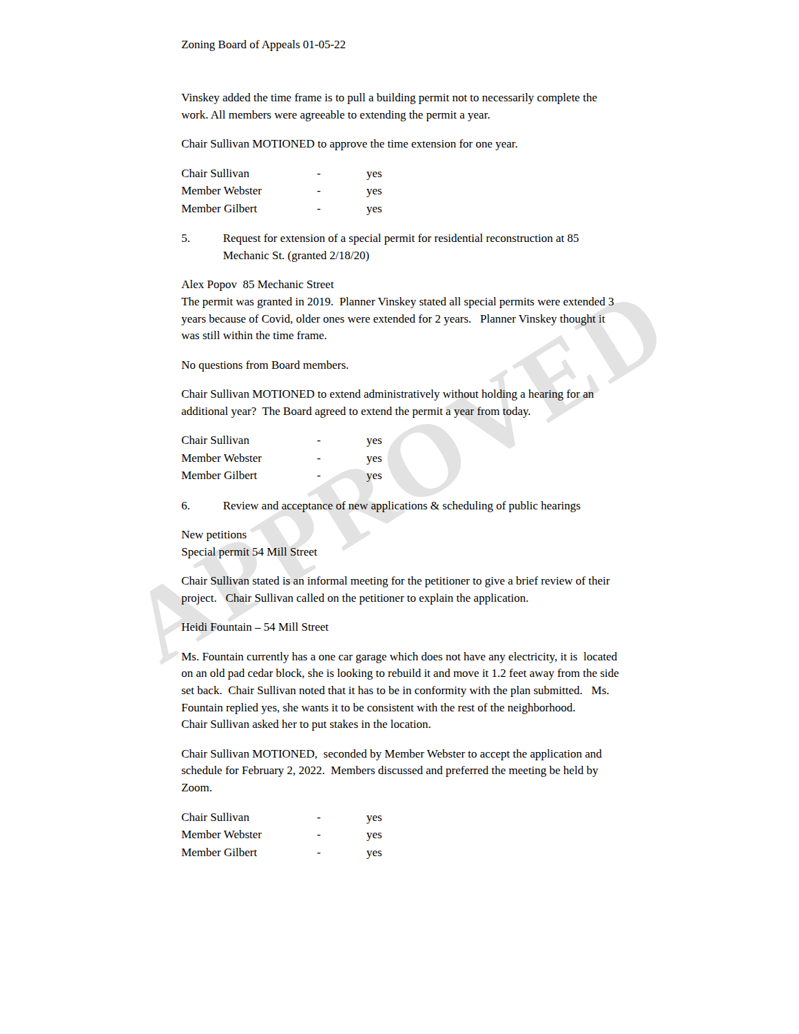APPROVED
Zoning Board of Appeals 01-05-22
Vinskey added the time frame is to pull a building permit not to necessarily complete the work. All members were agreeable to extending the permit a year.
Chair Sullivan MOTIONED to approve the time extension for one year.
| Chair Sullivan | - | yes |
| Member Webster | - | yes |
| Member Gilbert | - | yes |
5.
Request for extension of a special permit for residential reconstruction at 85 Mechanic St. (granted 2/18/20)
Alex Popov 85 Mechanic Street
The permit was granted in 2019. Planner Vinskey stated all special permits were extended 3 years because of Covid, older ones were extended for 2 years. Planner Vinskey thought it was still within the time frame.
No questions from Board members.
Chair Sullivan MOTIONED to extend administratively without holding a hearing for an additional year? The Board agreed to extend the permit a year from today.
| Chair Sullivan | - | yes |
| Member Webster | - | yes |
| Member Gilbert | - | yes |
6.
Review and acceptance of new applications & scheduling of public hearings
New petitions
Special permit 54 Mill Street
Chair Sullivan stated is an informal meeting for the petitioner to give a brief review of their project. Chair Sullivan called on the petitioner to explain the application.
Heidi Fountain – 54 Mill Street
Ms. Fountain currently has a one car garage which does not have any electricity, it is located on an old pad cedar block, she is looking to rebuild it and move it 1.2 feet away from the side set back. Chair Sullivan noted that it has to be in conformity with the plan submitted. Ms. Fountain replied yes, she wants it to be consistent with the rest of the neighborhood.
Chair Sullivan asked her to put stakes in the location.
Chair Sullivan MOTIONED, seconded by Member Webster to accept the application and schedule for February 2, 2022. Members discussed and preferred the meeting be held by Zoom.
| Chair Sullivan | - | yes |
| Member Webster | - | yes |
| Member Gilbert | - | yes |